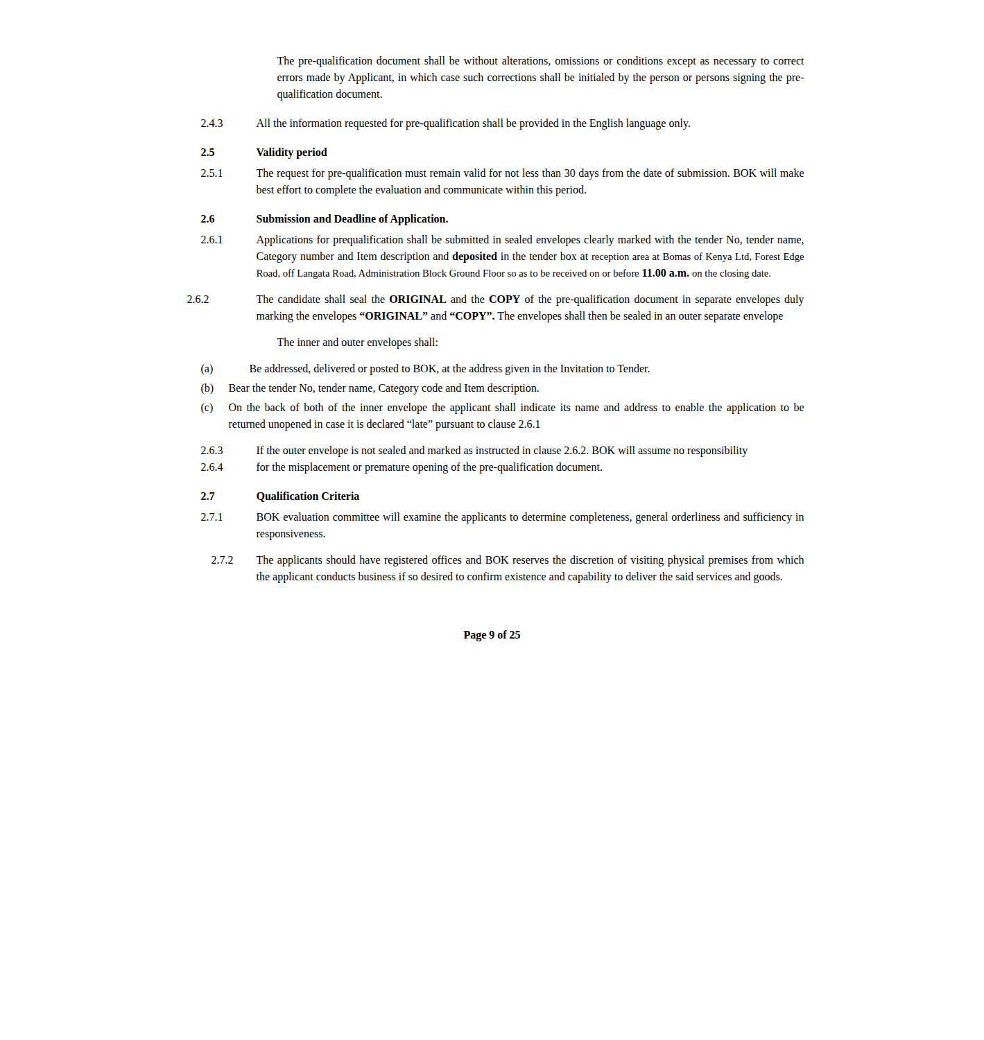The pre-qualification document shall be without alterations, omissions or conditions except as necessary to correct errors made by Applicant, in which case such corrections shall be initialed by the person or persons signing the pre-qualification document.
2.4.3
All the information requested for pre-qualification shall be provided in the English language only.
2.5
Validity period
2.5.1
The request for pre-qualification must remain valid for not less than 30 days from the date of submission. BOK will make best effort to complete the evaluation and communicate within this period.
2.6
Submission and Deadline of Application.
2.6.1
Applications for prequalification shall be submitted in sealed envelopes clearly marked with the tender No, tender name, Category number and Item description and deposited in the tender box at reception area at Bomas of Kenya Ltd, Forest Edge Road, off Langata Road, Administration Block Ground Floor so as to be received on or before 11.00 a.m. on the closing date.
2.6.2
The candidate shall seal the ORIGINAL and the COPY of the pre-qualification document in separate envelopes duly marking the envelopes “ORIGINAL” and “COPY”. The envelopes shall then be sealed in an outer separate envelope
The inner and outer envelopes shall:
(a) Be addressed, delivered or posted to BOK, at the address given in the Invitation to Tender.
(b) Bear the tender No, tender name, Category code and Item description.
(c) On the back of both of the inner envelope the applicant shall indicate its name and address to enable the application to be returned unopened in case it is declared “late” pursuant to clause 2.6.1
2.6.3
If the outer envelope is not sealed and marked as instructed in clause 2.6.2. BOK will assume no responsibility
2.6.4
for the misplacement or premature opening of the pre-qualification document.
2.7
Qualification Criteria
2.7.1
BOK evaluation committee will examine the applicants to determine completeness, general orderliness and sufficiency in responsiveness.
2.7.2
The applicants should have registered offices and BOK reserves the discretion of visiting physical premises from which the applicant conducts business if so desired to confirm existence and capability to deliver the said services and goods.
Page 9 of 25